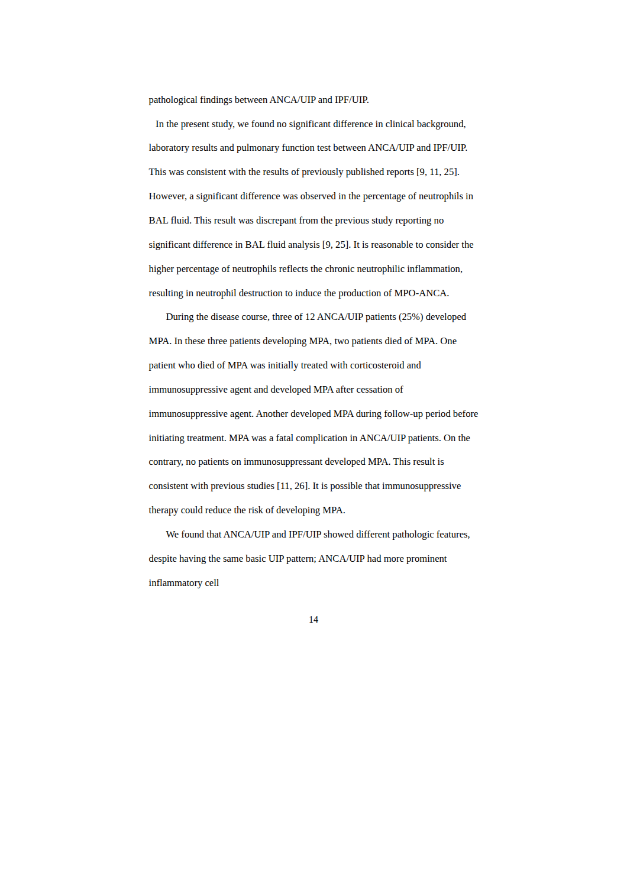pathological findings between ANCA/UIP and IPF/UIP.
In the present study, we found no significant difference in clinical background, laboratory results and pulmonary function test between ANCA/UIP and IPF/UIP. This was consistent with the results of previously published reports [9, 11, 25]. However, a significant difference was observed in the percentage of neutrophils in BAL fluid. This result was discrepant from the previous study reporting no significant difference in BAL fluid analysis [9, 25]. It is reasonable to consider the higher percentage of neutrophils reflects the chronic neutrophilic inflammation, resulting in neutrophil destruction to induce the production of MPO-ANCA.
During the disease course, three of 12 ANCA/UIP patients (25%) developed MPA. In these three patients developing MPA, two patients died of MPA. One patient who died of MPA was initially treated with corticosteroid and immunosuppressive agent and developed MPA after cessation of immunosuppressive agent. Another developed MPA during follow-up period before initiating treatment. MPA was a fatal complication in ANCA/UIP patients. On the contrary, no patients on immunosuppressant developed MPA. This result is consistent with previous studies [11, 26]. It is possible that immunosuppressive therapy could reduce the risk of developing MPA.
We found that ANCA/UIP and IPF/UIP showed different pathologic features, despite having the same basic UIP pattern; ANCA/UIP had more prominent inflammatory cell
14